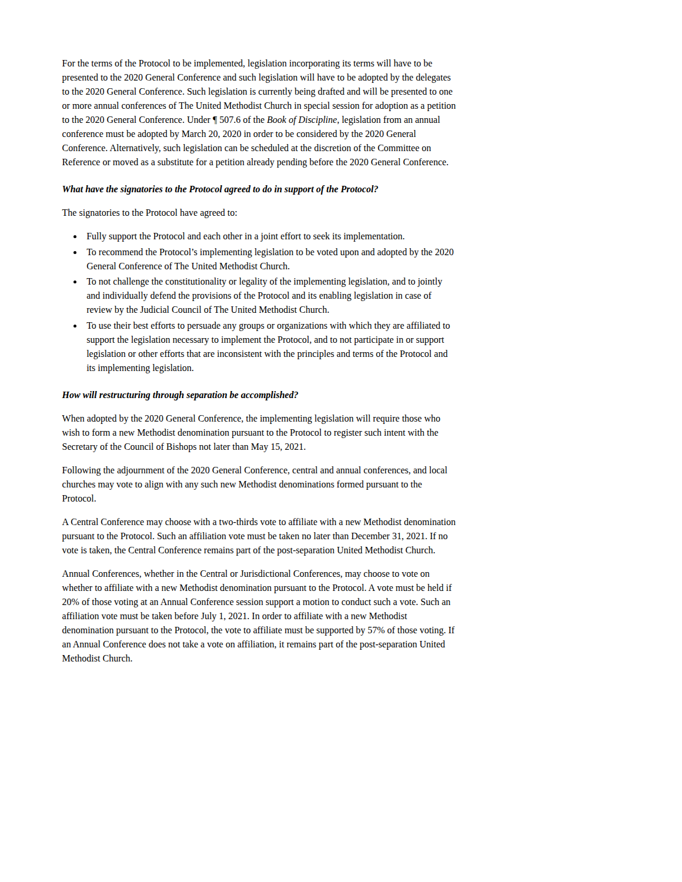For the terms of the Protocol to be implemented, legislation incorporating its terms will have to be presented to the 2020 General Conference and such legislation will have to be adopted by the delegates to the 2020 General Conference. Such legislation is currently being drafted and will be presented to one or more annual conferences of The United Methodist Church in special session for adoption as a petition to the 2020 General Conference. Under ¶ 507.6 of the Book of Discipline, legislation from an annual conference must be adopted by March 20, 2020 in order to be considered by the 2020 General Conference. Alternatively, such legislation can be scheduled at the discretion of the Committee on Reference or moved as a substitute for a petition already pending before the 2020 General Conference.
What have the signatories to the Protocol agreed to do in support of the Protocol?
The signatories to the Protocol have agreed to:
Fully support the Protocol and each other in a joint effort to seek its implementation.
To recommend the Protocol’s implementing legislation to be voted upon and adopted by the 2020 General Conference of The United Methodist Church.
To not challenge the constitutionality or legality of the implementing legislation, and to jointly and individually defend the provisions of the Protocol and its enabling legislation in case of review by the Judicial Council of The United Methodist Church.
To use their best efforts to persuade any groups or organizations with which they are affiliated to support the legislation necessary to implement the Protocol, and to not participate in or support legislation or other efforts that are inconsistent with the principles and terms of the Protocol and its implementing legislation.
How will restructuring through separation be accomplished?
When adopted by the 2020 General Conference, the implementing legislation will require those who wish to form a new Methodist denomination pursuant to the Protocol to register such intent with the Secretary of the Council of Bishops not later than May 15, 2021.
Following the adjournment of the 2020 General Conference, central and annual conferences, and local churches may vote to align with any such new Methodist denominations formed pursuant to the Protocol.
A Central Conference may choose with a two-thirds vote to affiliate with a new Methodist denomination pursuant to the Protocol. Such an affiliation vote must be taken no later than December 31, 2021. If no vote is taken, the Central Conference remains part of the post-separation United Methodist Church.
Annual Conferences, whether in the Central or Jurisdictional Conferences, may choose to vote on whether to affiliate with a new Methodist denomination pursuant to the Protocol. A vote must be held if 20% of those voting at an Annual Conference session support a motion to conduct such a vote. Such an affiliation vote must be taken before July 1, 2021. In order to affiliate with a new Methodist denomination pursuant to the Protocol, the vote to affiliate must be supported by 57% of those voting. If an Annual Conference does not take a vote on affiliation, it remains part of the post-separation United Methodist Church.